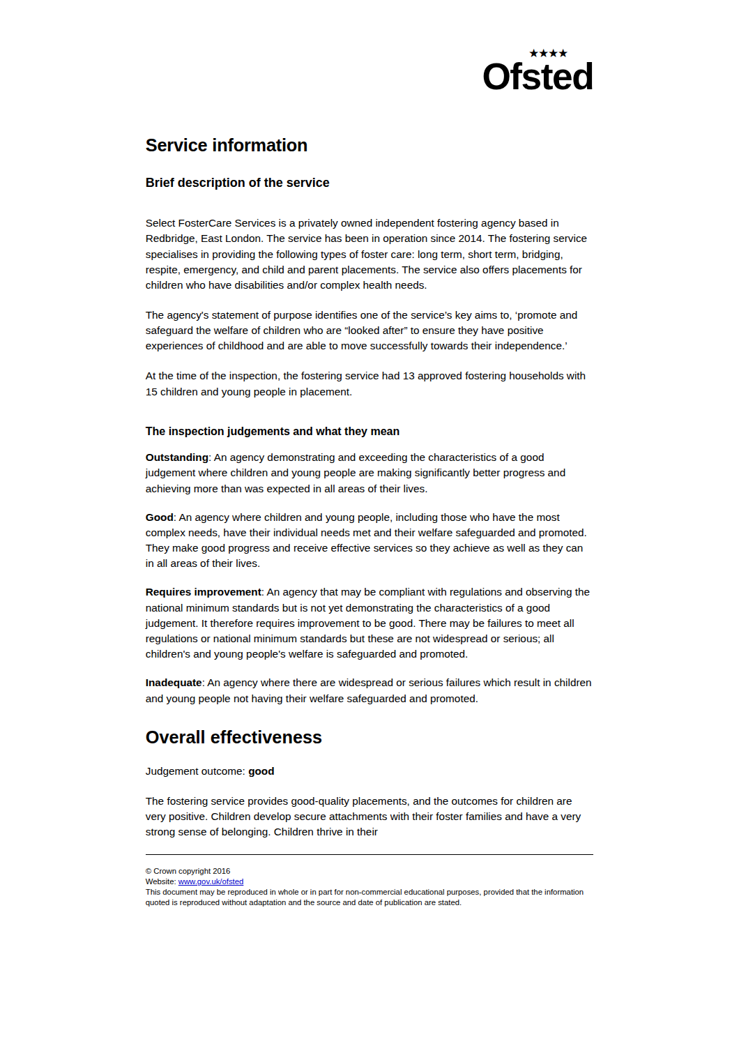★★★★
Ofsted
Service information
Brief description of the service
Select FosterCare Services is a privately owned independent fostering agency based in Redbridge, East London. The service has been in operation since 2014. The fostering service specialises in providing the following types of foster care: long term, short term, bridging, respite, emergency, and child and parent placements. The service also offers placements for children who have disabilities and/or complex health needs.
The agency's statement of purpose identifies one of the service’s key aims to, ‘promote and safeguard the welfare of children who are “looked after” to ensure they have positive experiences of childhood and are able to move successfully towards their independence.’
At the time of the inspection, the fostering service had 13 approved fostering households with 15 children and young people in placement.
The inspection judgements and what they mean
Outstanding: An agency demonstrating and exceeding the characteristics of a good judgement where children and young people are making significantly better progress and achieving more than was expected in all areas of their lives.
Good: An agency where children and young people, including those who have the most complex needs, have their individual needs met and their welfare safeguarded and promoted. They make good progress and receive effective services so they achieve as well as they can in all areas of their lives.
Requires improvement: An agency that may be compliant with regulations and observing the national minimum standards but is not yet demonstrating the characteristics of a good judgement. It therefore requires improvement to be good. There may be failures to meet all regulations or national minimum standards but these are not widespread or serious; all children's and young people's welfare is safeguarded and promoted.
Inadequate: An agency where there are widespread or serious failures which result in children and young people not having their welfare safeguarded and promoted.
Overall effectiveness
Judgement outcome: good
The fostering service provides good-quality placements, and the outcomes for children are very positive. Children develop secure attachments with their foster families and have a very strong sense of belonging. Children thrive in their
© Crown copyright 2016
Website: www.gov.uk/ofsted
This document may be reproduced in whole or in part for non-commercial educational purposes, provided that the information quoted is reproduced without adaptation and the source and date of publication are stated.